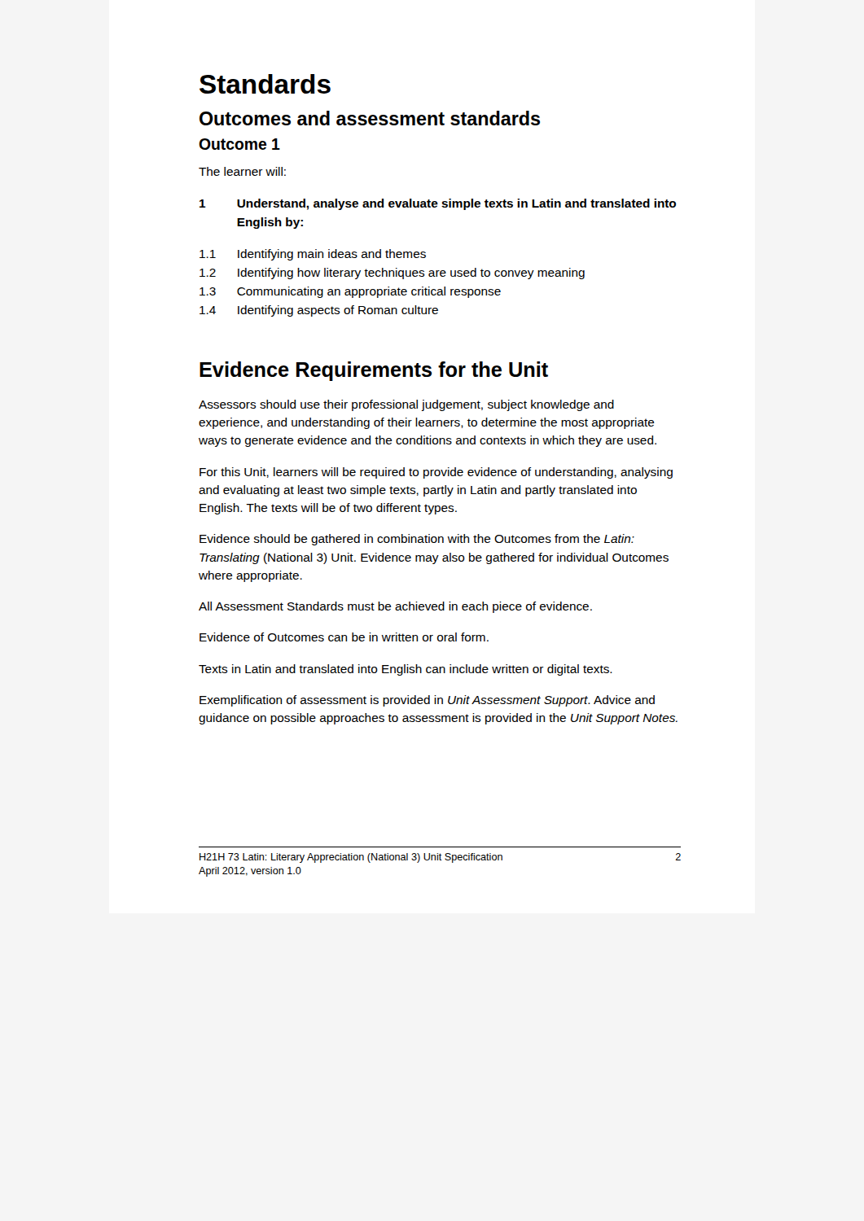Standards
Outcomes and assessment standards
Outcome 1
The learner will:
1
Understand, analyse and evaluate simple texts in Latin and translated into English by:
1.1 Identifying main ideas and themes
1.2 Identifying how literary techniques are used to convey meaning
1.3 Communicating an appropriate critical response
1.4 Identifying aspects of Roman culture
Evidence Requirements for the Unit
Assessors should use their professional judgement, subject knowledge and experience, and understanding of their learners, to determine the most appropriate ways to generate evidence and the conditions and contexts in which they are used.
For this Unit, learners will be required to provide evidence of understanding, analysing and evaluating at least two simple texts, partly in Latin and partly translated into English. The texts will be of two different types.
Evidence should be gathered in combination with the Outcomes from the Latin: Translating (National 3) Unit. Evidence may also be gathered for individual Outcomes where appropriate.
All Assessment Standards must be achieved in each piece of evidence.
Evidence of Outcomes can be in written or oral form.
Texts in Latin and translated into English can include written or digital texts.
Exemplification of assessment is provided in Unit Assessment Support. Advice and guidance on possible approaches to assessment is provided in the Unit Support Notes.
H21H 73 Latin: Literary Appreciation (National 3) Unit Specification
April 2012, version 1.0
2